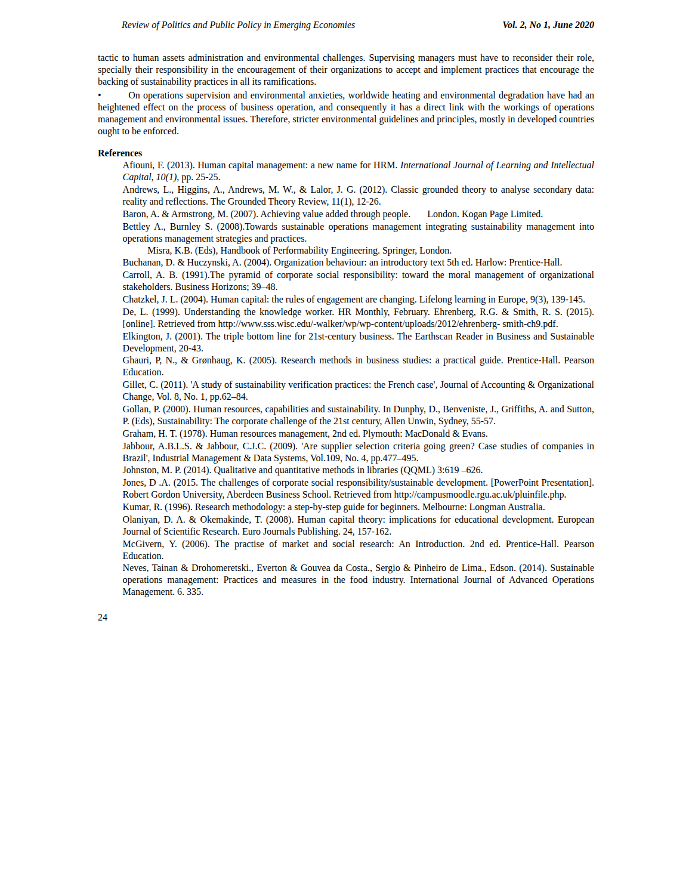Review of Politics and Public Policy in Emerging Economies Vol. 2, No 1, June 2020
tactic to human assets administration and environmental challenges. Supervising managers must have to reconsider their role, specially their responsibility in the encouragement of their organizations to accept and implement practices that encourage the backing of sustainability practices in all its ramifications.
On operations supervision and environmental anxieties, worldwide heating and environmental degradation have had an heightened effect on the process of business operation, and consequently it has a direct link with the workings of operations management and environmental issues. Therefore, stricter environmental guidelines and principles, mostly in developed countries ought to be enforced.
References
Afiouni, F. (2013). Human capital management: a new name for HRM. International Journal of Learning and Intellectual Capital, 10(1), pp. 25-25.
Andrews, L., Higgins, A., Andrews, M. W., & Lalor, J. G. (2012). Classic grounded theory to analyse secondary data: reality and reflections. The Grounded Theory Review, 11(1), 12-26.
Baron, A. & Armstrong, M. (2007). Achieving value added through people. London. Kogan Page Limited.
Bettley A., Burnley S. (2008).Towards sustainable operations management integrating sustainability management into operations management strategies and practices. Misra, K.B. (Eds), Handbook of Performability Engineering. Springer, London.
Buchanan, D. & Huczynski, A. (2004). Organization behaviour: an introductory text 5th ed. Harlow: Prentice-Hall.
Carroll, A. B. (1991).The pyramid of corporate social responsibility: toward the moral management of organizational stakeholders. Business Horizons; 39–48.
Chatzkel, J. L. (2004). Human capital: the rules of engagement are changing. Lifelong learning in Europe, 9(3), 139-145.
De, L. (1999). Understanding the knowledge worker. HR Monthly, February. Ehrenberg, R.G. & Smith, R. S. (2015). [online]. Retrieved from http://www.sss.wisc.edu/-walker/wp/wp-content/uploads/2012/ehrenberg- smith-ch9.pdf.
Elkington, J. (2001). The triple bottom line for 21st-century business. The Earthscan Reader in Business and Sustainable Development, 20-43.
Ghauri, P, N., & Grønhaug, K. (2005). Research methods in business studies: a practical guide. Prentice-Hall. Pearson Education.
Gillet, C. (2011). 'A study of sustainability verification practices: the French case', Journal of Accounting & Organizational Change, Vol. 8, No. 1, pp.62–84.
Gollan, P. (2000). Human resources, capabilities and sustainability. In Dunphy, D., Benveniste, J., Griffiths, A. and Sutton, P. (Eds), Sustainability: The corporate challenge of the 21st century, Allen Unwin, Sydney, 55-57.
Graham, H. T. (1978). Human resources management, 2nd ed. Plymouth: MacDonald & Evans.
Jabbour, A.B.L.S. & Jabbour, C.J.C. (2009). 'Are supplier selection criteria going green? Case studies of companies in Brazil', Industrial Management & Data Systems, Vol.109, No. 4, pp.477–495.
Johnston, M. P. (2014). Qualitative and quantitative methods in libraries (QQML) 3:619 –626.
Jones, D .A. (2015. The challenges of corporate social responsibility/sustainable development. [PowerPoint Presentation]. Robert Gordon University, Aberdeen Business School. Retrieved from http://campusmoodle.rgu.ac.uk/pluinfile.php.
Kumar, R. (1996). Research methodology: a step-by-step guide for beginners. Melbourne: Longman Australia.
Olaniyan, D. A. & Okemakinde, T. (2008). Human capital theory: implications for educational development. European Journal of Scientific Research. Euro Journals Publishing. 24, 157-162.
McGivern, Y. (2006). The practise of market and social research: An Introduction. 2nd ed. Prentice-Hall. Pearson Education.
Neves, Tainan & Drohomeretski., Everton & Gouvea da Costa., Sergio & Pinheiro de Lima., Edson. (2014). Sustainable operations management: Practices and measures in the food industry. International Journal of Advanced Operations Management. 6. 335.
24